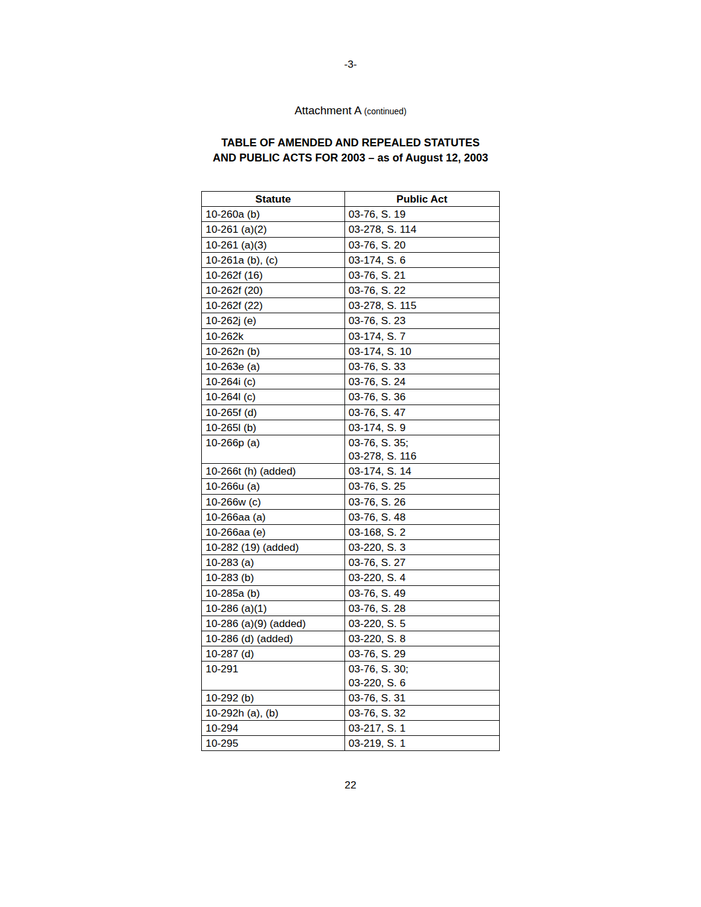-3-
Attachment A (continued)
TABLE OF AMENDED AND REPEALED STATUTES
AND PUBLIC ACTS FOR 2003 – as of August 12, 2003
| Statute | Public Act |
| --- | --- |
| 10-260a (b) | 03-76, S. 19 |
| 10-261 (a)(2) | 03-278, S. 114 |
| 10-261 (a)(3) | 03-76, S. 20 |
| 10-261a (b), (c) | 03-174, S. 6 |
| 10-262f (16) | 03-76, S. 21 |
| 10-262f (20) | 03-76, S. 22 |
| 10-262f (22) | 03-278, S. 115 |
| 10-262j (e) | 03-76, S. 23 |
| 10-262k | 03-174, S. 7 |
| 10-262n (b) | 03-174, S. 10 |
| 10-263e (a) | 03-76, S. 33 |
| 10-264i (c) | 03-76, S. 24 |
| 10-264l (c) | 03-76, S. 36 |
| 10-265f (d) | 03-76, S. 47 |
| 10-265l (b) | 03-174, S. 9 |
| 10-266p (a) | 03-76, S. 35; 03-278, S. 116 |
| 10-266t (h) (added) | 03-174, S. 14 |
| 10-266u (a) | 03-76, S. 25 |
| 10-266w (c) | 03-76, S. 26 |
| 10-266aa (a) | 03-76, S. 48 |
| 10-266aa (e) | 03-168, S. 2 |
| 10-282 (19) (added) | 03-220, S. 3 |
| 10-283 (a) | 03-76, S. 27 |
| 10-283 (b) | 03-220, S. 4 |
| 10-285a (b) | 03-76, S. 49 |
| 10-286 (a)(1) | 03-76, S. 28 |
| 10-286 (a)(9) (added) | 03-220, S. 5 |
| 10-286 (d) (added) | 03-220, S. 8 |
| 10-287 (d) | 03-76, S. 29 |
| 10-291 | 03-76, S. 30; 03-220, S. 6 |
| 10-292 (b) | 03-76, S. 31 |
| 10-292h (a), (b) | 03-76, S. 32 |
| 10-294 | 03-217, S. 1 |
| 10-295 | 03-219, S. 1 |
22